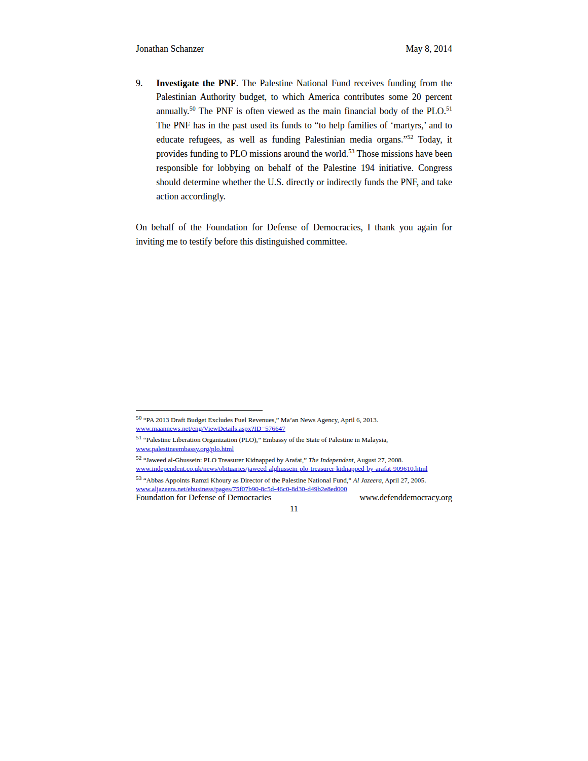Jonathan Schanzer
May 8, 2014
9. Investigate the PNF. The Palestine National Fund receives funding from the Palestinian Authority budget, to which America contributes some 20 percent annually.50 The PNF is often viewed as the main financial body of the PLO.51 The PNF has in the past used its funds to “to help families of ‘martyrs,’ and to educate refugees, as well as funding Palestinian media organs.”52 Today, it provides funding to PLO missions around the world.53 Those missions have been responsible for lobbying on behalf of the Palestine 194 initiative. Congress should determine whether the U.S. directly or indirectly funds the PNF, and take action accordingly.
On behalf of the Foundation for Defense of Democracies, I thank you again for inviting me to testify before this distinguished committee.
50 “PA 2013 Draft Budget Excludes Fuel Revenues,” Ma’an News Agency, April 6, 2013.
www.maannews.net/eng/ViewDetails.aspx?ID=576647
51 “Palestine Liberation Organization (PLO),” Embassy of the State of Palestine in Malaysia,
www.palestineembassy.org/plo.html
52 “Jaweed al-Ghussein: PLO Treasurer Kidnapped by Arafat,” The Independent, August 27, 2008.
www.independent.co.uk/news/obituaries/jaweed-alghussein-plo-treasurer-kidnapped-by-arafat-909610.html
53 “Abbas Appoints Ramzi Khoury as Director of the Palestine National Fund,” Al Jazeera, April 27, 2005.
www.aljazeera.net/ebusiness/pages/75f07b90-8c5d-46c0-8d30-d49b2e8ed000
Foundation for Defense of Democracies
www.defenddemocracy.org
11